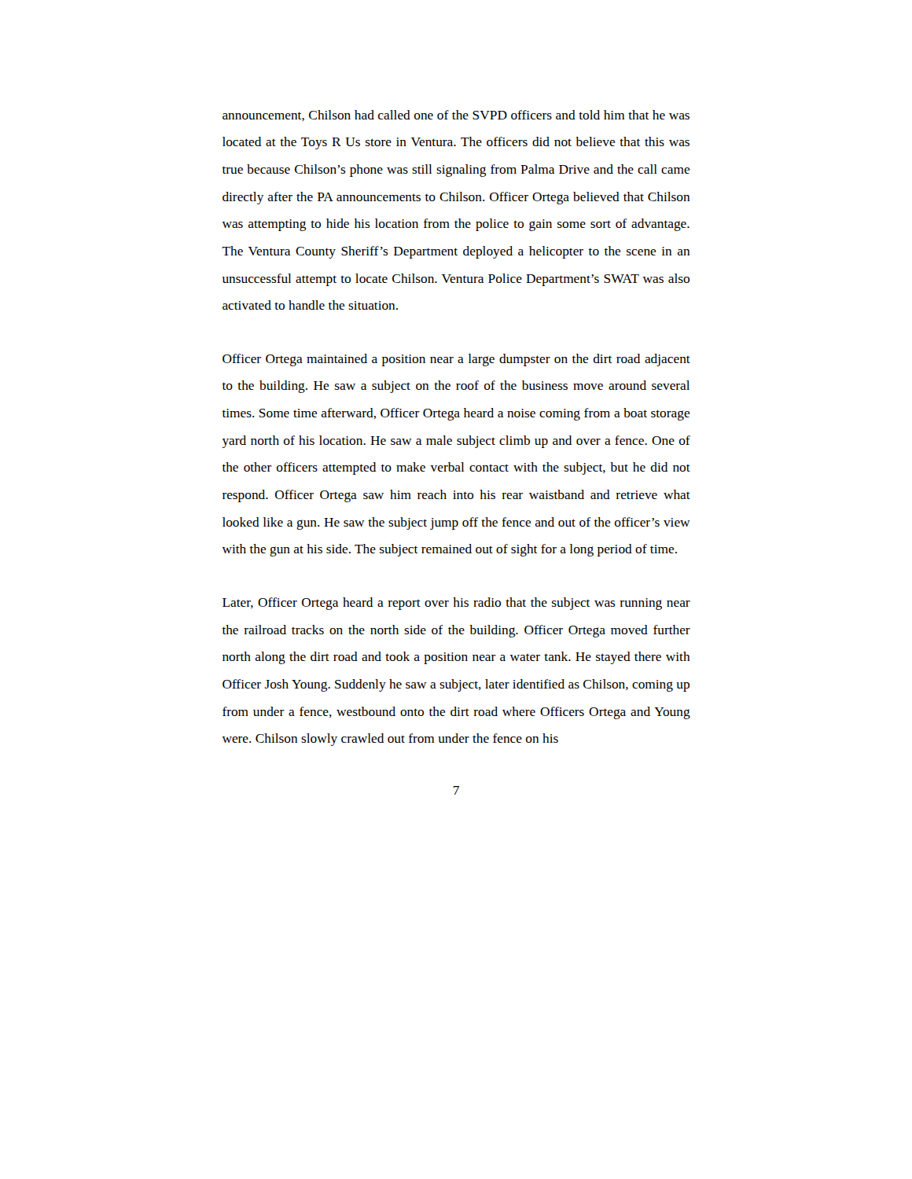announcement, Chilson had called one of the SVPD officers and told him that he was located at the Toys R Us store in Ventura. The officers did not believe that this was true because Chilson’s phone was still signaling from Palma Drive and the call came directly after the PA announcements to Chilson. Officer Ortega believed that Chilson was attempting to hide his location from the police to gain some sort of advantage. The Ventura County Sheriff’s Department deployed a helicopter to the scene in an unsuccessful attempt to locate Chilson. Ventura Police Department’s SWAT was also activated to handle the situation.
Officer Ortega maintained a position near a large dumpster on the dirt road adjacent to the building. He saw a subject on the roof of the business move around several times. Some time afterward, Officer Ortega heard a noise coming from a boat storage yard north of his location. He saw a male subject climb up and over a fence. One of the other officers attempted to make verbal contact with the subject, but he did not respond. Officer Ortega saw him reach into his rear waistband and retrieve what looked like a gun. He saw the subject jump off the fence and out of the officer’s view with the gun at his side. The subject remained out of sight for a long period of time.
Later, Officer Ortega heard a report over his radio that the subject was running near the railroad tracks on the north side of the building. Officer Ortega moved further north along the dirt road and took a position near a water tank. He stayed there with Officer Josh Young. Suddenly he saw a subject, later identified as Chilson, coming up from under a fence, westbound onto the dirt road where Officers Ortega and Young were. Chilson slowly crawled out from under the fence on his
7